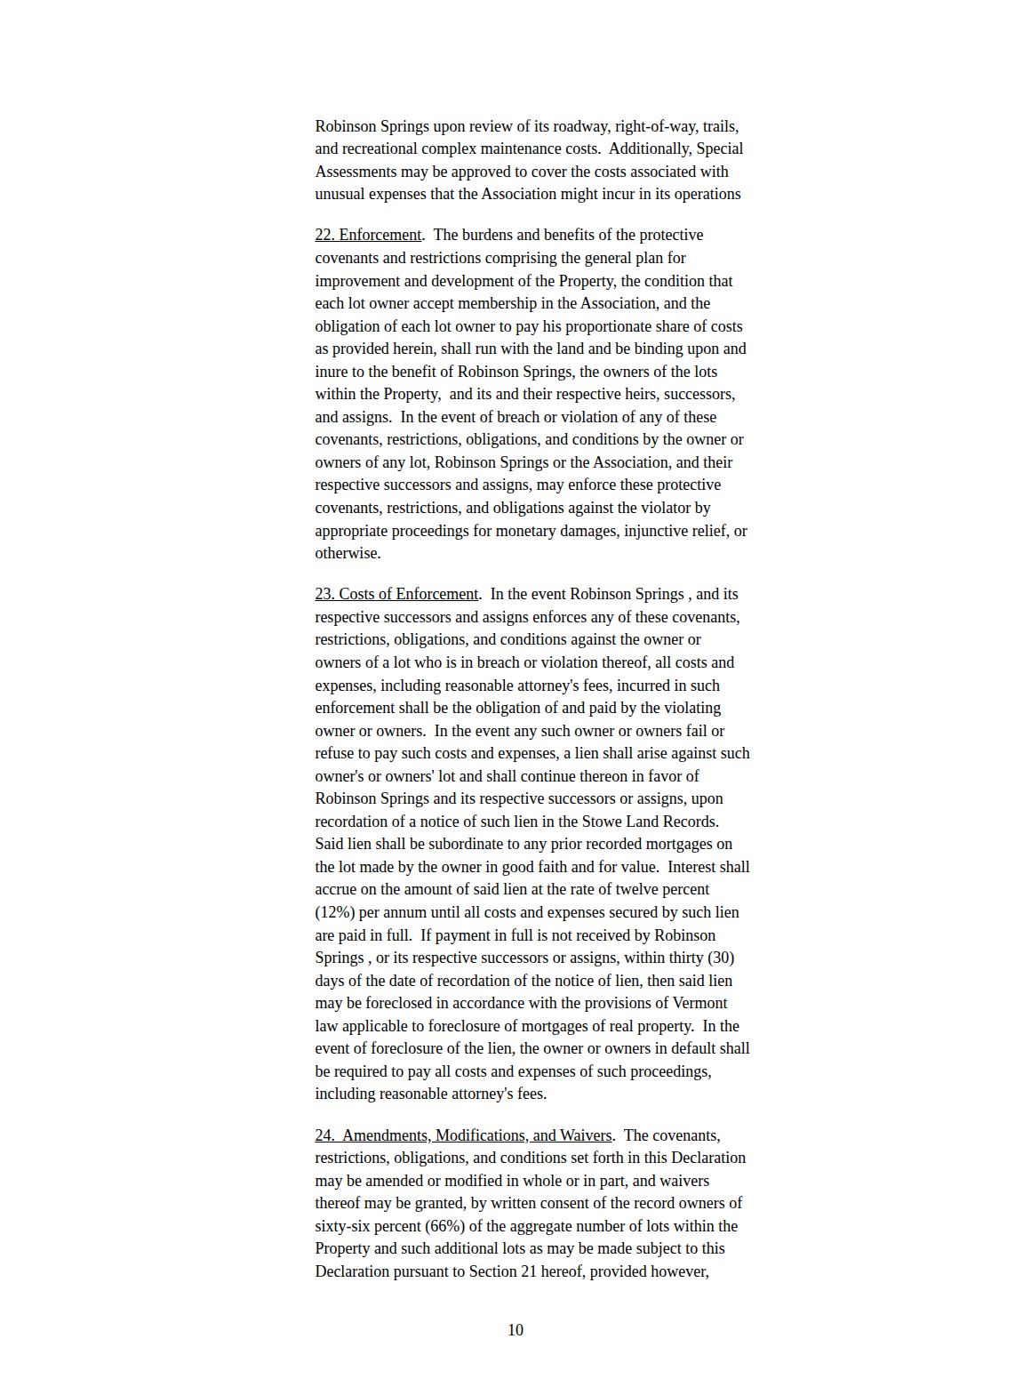Robinson Springs upon review of its roadway, right-of-way, trails, and recreational complex maintenance costs. Additionally, Special Assessments may be approved to cover the costs associated with unusual expenses that the Association might incur in its operations
22. Enforcement. The burdens and benefits of the protective covenants and restrictions comprising the general plan for improvement and development of the Property, the condition that each lot owner accept membership in the Association, and the obligation of each lot owner to pay his proportionate share of costs as provided herein, shall run with the land and be binding upon and inure to the benefit of Robinson Springs, the owners of the lots within the Property, and its and their respective heirs, successors, and assigns. In the event of breach or violation of any of these covenants, restrictions, obligations, and conditions by the owner or owners of any lot, Robinson Springs or the Association, and their respective successors and assigns, may enforce these protective covenants, restrictions, and obligations against the violator by appropriate proceedings for monetary damages, injunctive relief, or otherwise.
23. Costs of Enforcement. In the event Robinson Springs , and its respective successors and assigns enforces any of these covenants, restrictions, obligations, and conditions against the owner or owners of a lot who is in breach or violation thereof, all costs and expenses, including reasonable attorney's fees, incurred in such enforcement shall be the obligation of and paid by the violating owner or owners. In the event any such owner or owners fail or refuse to pay such costs and expenses, a lien shall arise against such owner's or owners' lot and shall continue thereon in favor of Robinson Springs and its respective successors or assigns, upon recordation of a notice of such lien in the Stowe Land Records. Said lien shall be subordinate to any prior recorded mortgages on the lot made by the owner in good faith and for value. Interest shall accrue on the amount of said lien at the rate of twelve percent (12%) per annum until all costs and expenses secured by such lien are paid in full. If payment in full is not received by Robinson Springs , or its respective successors or assigns, within thirty (30) days of the date of recordation of the notice of lien, then said lien may be foreclosed in accordance with the provisions of Vermont law applicable to foreclosure of mortgages of real property. In the event of foreclosure of the lien, the owner or owners in default shall be required to pay all costs and expenses of such proceedings, including reasonable attorney's fees.
24. Amendments, Modifications, and Waivers. The covenants, restrictions, obligations, and conditions set forth in this Declaration may be amended or modified in whole or in part, and waivers thereof may be granted, by written consent of the record owners of sixty-six percent (66%) of the aggregate number of lots within the Property and such additional lots as may be made subject to this Declaration pursuant to Section 21 hereof, provided however,
10